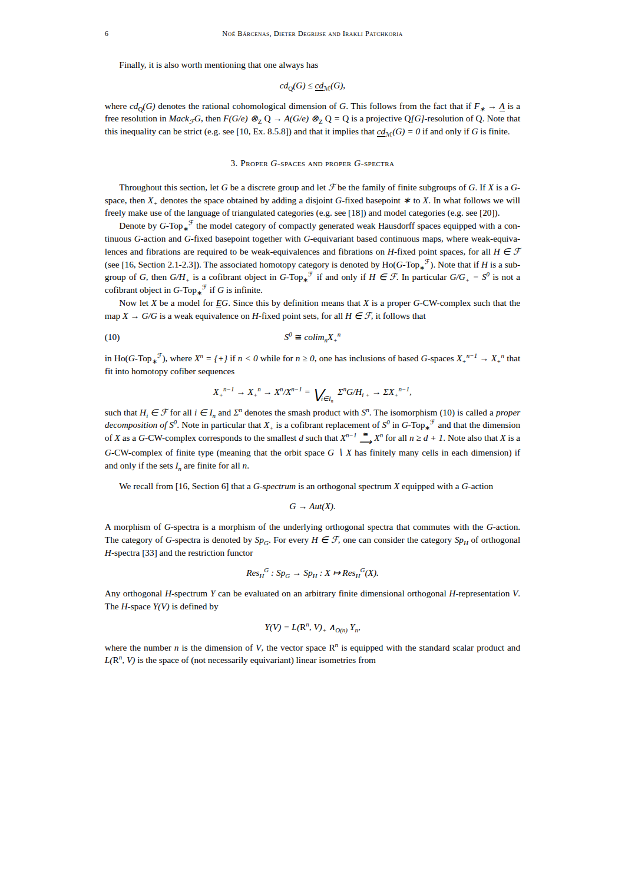6 Noé Bárcenas, Dieter Degrijse and Irakli Patchkoria
Finally, it is also worth mentioning that one always has
cdQ(G) ≤ cdℳ(G),
where cdQ(G) denotes the rational cohomological dimension of G. This follows from the fact that if F∗ → A is a free resolution in MackℱG, then F(G/e) ⊗Z Q → A(G/e) ⊗Z Q = Q is a projective Q[G]-resolution of Q. Note that this inequality can be strict (e.g. see [10, Ex. 8.5.8]) and that it implies that cdℳ(G) = 0 if and only if G is finite.
3. Proper G-spaces and proper G-spectra
Throughout this section, let G be a discrete group and let ℱ be the family of finite subgroups of G. If X is a G-space, then X+ denotes the space obtained by adding a disjoint G-fixed basepoint ∗ to X. In what follows we will freely make use of the language of triangulated categories (e.g. see [18]) and model categories (e.g. see [20]).
Denote by G-Top∗ℱ the model category of compactly generated weak Hausdorff spaces equipped with a continuous G-action and G-fixed basepoint together with G-equivariant based continuous maps, where weak-equivalences and fibrations are required to be weak-equivalences and fibrations on H-fixed point spaces, for all H ∈ ℱ (see [16, Section 2.1-2.3]). The associated homotopy category is denoted by Ho(G-Top∗ℱ). Note that if H is a subgroup of G, then G/H+ is a cofibrant object in G-Top∗ℱ if and only if H ∈ ℱ. In particular G/G+ = S0 is not a cofibrant object in G-Top∗ℱ if G is infinite.
Now let X be a model for EG. Since this by definition means that X is a proper G-CW-complex such that the map X → G/G is a weak equivalence on H-fixed point sets, for all H ∈ ℱ, it follows that
(10) S0 ≅ colimnX+n
in Ho(G-Top∗ℱ), where Xn = {+} if n < 0 while for n ≥ 0, one has inclusions of based G-spaces X+n−1 → X+n that fit into homotopy cofiber sequences
X+n−1 → X+n → Xn/Xn−1 = ⋁i∈In ΣnG/Hi + → ΣX+n−1,
such that Hi ∈ ℱ for all i ∈ In and Σn denotes the smash product with Sn. The isomorphism (10) is called a proper decomposition of S0. Note in particular that X+ is a cofibrant replacement of S0 in G-Top∗ℱ and that the dimension of X as a G-CW-complex corresponds to the smallest d such that Xn−1 ≅⟶ Xn for all n ≥ d + 1. Note also that X is a G-CW-complex of finite type (meaning that the orbit space G ∖ X has finitely many cells in each dimension) if and only if the sets In are finite for all n.
We recall from [16, Section 6] that a G-spectrum is an orthogonal spectrum X equipped with a G-action
G → Aut(X).
A morphism of G-spectra is a morphism of the underlying orthogonal spectra that commutes with the G-action. The category of G-spectra is denoted by SpG. For every H ∈ ℱ, one can consider the category SpH of orthogonal H-spectra [33] and the restriction functor
ResHG : SpG → SpH : X ↦ ResHG(X).
Any orthogonal H-spectrum Y can be evaluated on an arbitrary finite dimensional orthogonal H-representation V. The H-space Y(V) is defined by
Y(V) = L(Rn, V)+ ∧O(n) Yn,
where the number n is the dimension of V, the vector space Rn is equipped with the standard scalar product and L(Rn, V) is the space of (not necessarily equivariant) linear isometries from